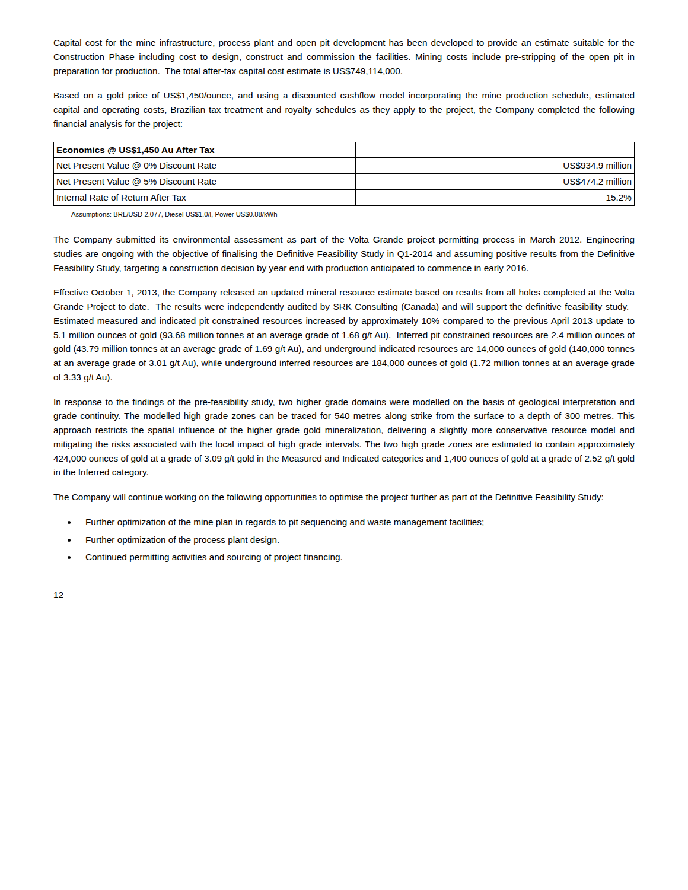Capital cost for the mine infrastructure, process plant and open pit development has been developed to provide an estimate suitable for the Construction Phase including cost to design, construct and commission the facilities. Mining costs include pre-stripping of the open pit in preparation for production. The total after-tax capital cost estimate is US$749,114,000.
Based on a gold price of US$1,450/ounce, and using a discounted cashflow model incorporating the mine production schedule, estimated capital and operating costs, Brazilian tax treatment and royalty schedules as they apply to the project, the Company completed the following financial analysis for the project:
| Economics @ US$1,450 Au After Tax | |
| Net Present Value @ 0% Discount Rate | US$934.9 million |
| Net Present Value @ 5% Discount Rate | US$474.2 million |
| Internal Rate of Return After Tax | 15.2% |
Assumptions: BRL/USD 2.077, Diesel US$1.0/l, Power US$0.88/kWh
The Company submitted its environmental assessment as part of the Volta Grande project permitting process in March 2012. Engineering studies are ongoing with the objective of finalising the Definitive Feasibility Study in Q1-2014 and assuming positive results from the Definitive Feasibility Study, targeting a construction decision by year end with production anticipated to commence in early 2016.
Effective October 1, 2013, the Company released an updated mineral resource estimate based on results from all holes completed at the Volta Grande Project to date. The results were independently audited by SRK Consulting (Canada) and will support the definitive feasibility study. Estimated measured and indicated pit constrained resources increased by approximately 10% compared to the previous April 2013 update to 5.1 million ounces of gold (93.68 million tonnes at an average grade of 1.68 g/t Au). Inferred pit constrained resources are 2.4 million ounces of gold (43.79 million tonnes at an average grade of 1.69 g/t Au), and underground indicated resources are 14,000 ounces of gold (140,000 tonnes at an average grade of 3.01 g/t Au), while underground inferred resources are 184,000 ounces of gold (1.72 million tonnes at an average grade of 3.33 g/t Au).
In response to the findings of the pre-feasibility study, two higher grade domains were modelled on the basis of geological interpretation and grade continuity. The modelled high grade zones can be traced for 540 metres along strike from the surface to a depth of 300 metres. This approach restricts the spatial influence of the higher grade gold mineralization, delivering a slightly more conservative resource model and mitigating the risks associated with the local impact of high grade intervals. The two high grade zones are estimated to contain approximately 424,000 ounces of gold at a grade of 3.09 g/t gold in the Measured and Indicated categories and 1,400 ounces of gold at a grade of 2.52 g/t gold in the Inferred category.
The Company will continue working on the following opportunities to optimise the project further as part of the Definitive Feasibility Study:
Further optimization of the mine plan in regards to pit sequencing and waste management facilities;
Further optimization of the process plant design.
Continued permitting activities and sourcing of project financing.
12